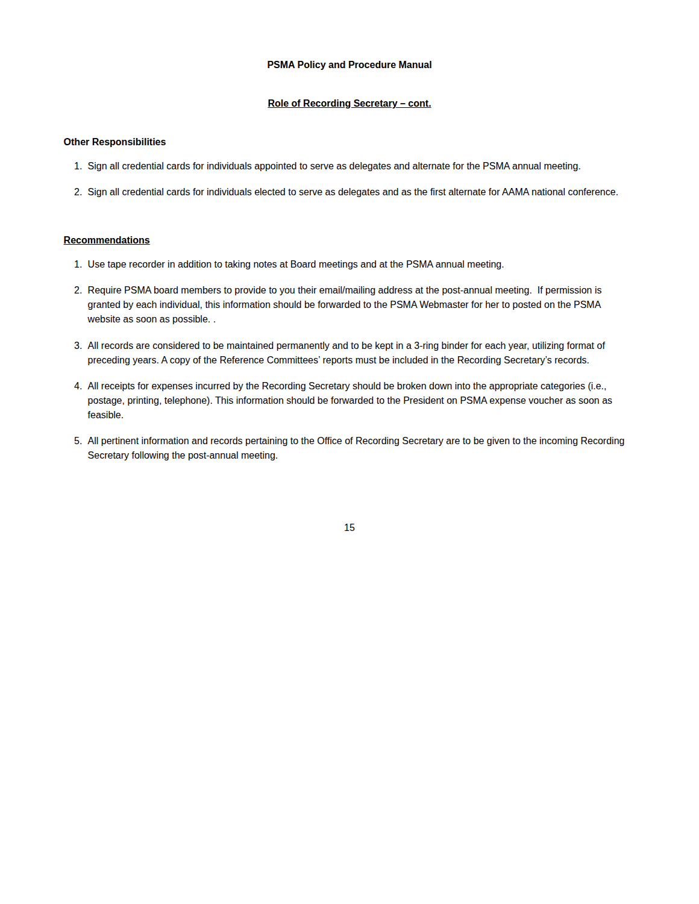PSMA Policy and Procedure Manual
Role of Recording Secretary – cont.
Other Responsibilities
Sign all credential cards for individuals appointed to serve as delegates and alternate for the PSMA annual meeting.
Sign all credential cards for individuals elected to serve as delegates and as the first alternate for AAMA national conference.
Recommendations
Use tape recorder in addition to taking notes at Board meetings and at the PSMA annual meeting.
Require PSMA board members to provide to you their email/mailing address at the post-annual meeting. If permission is granted by each individual, this information should be forwarded to the PSMA Webmaster for her to posted on the PSMA website as soon as possible. .
All records are considered to be maintained permanently and to be kept in a 3-ring binder for each year, utilizing format of preceding years. A copy of the Reference Committees’ reports must be included in the Recording Secretary’s records.
All receipts for expenses incurred by the Recording Secretary should be broken down into the appropriate categories (i.e., postage, printing, telephone). This information should be forwarded to the President on PSMA expense voucher as soon as feasible.
All pertinent information and records pertaining to the Office of Recording Secretary are to be given to the incoming Recording Secretary following the post-annual meeting.
15